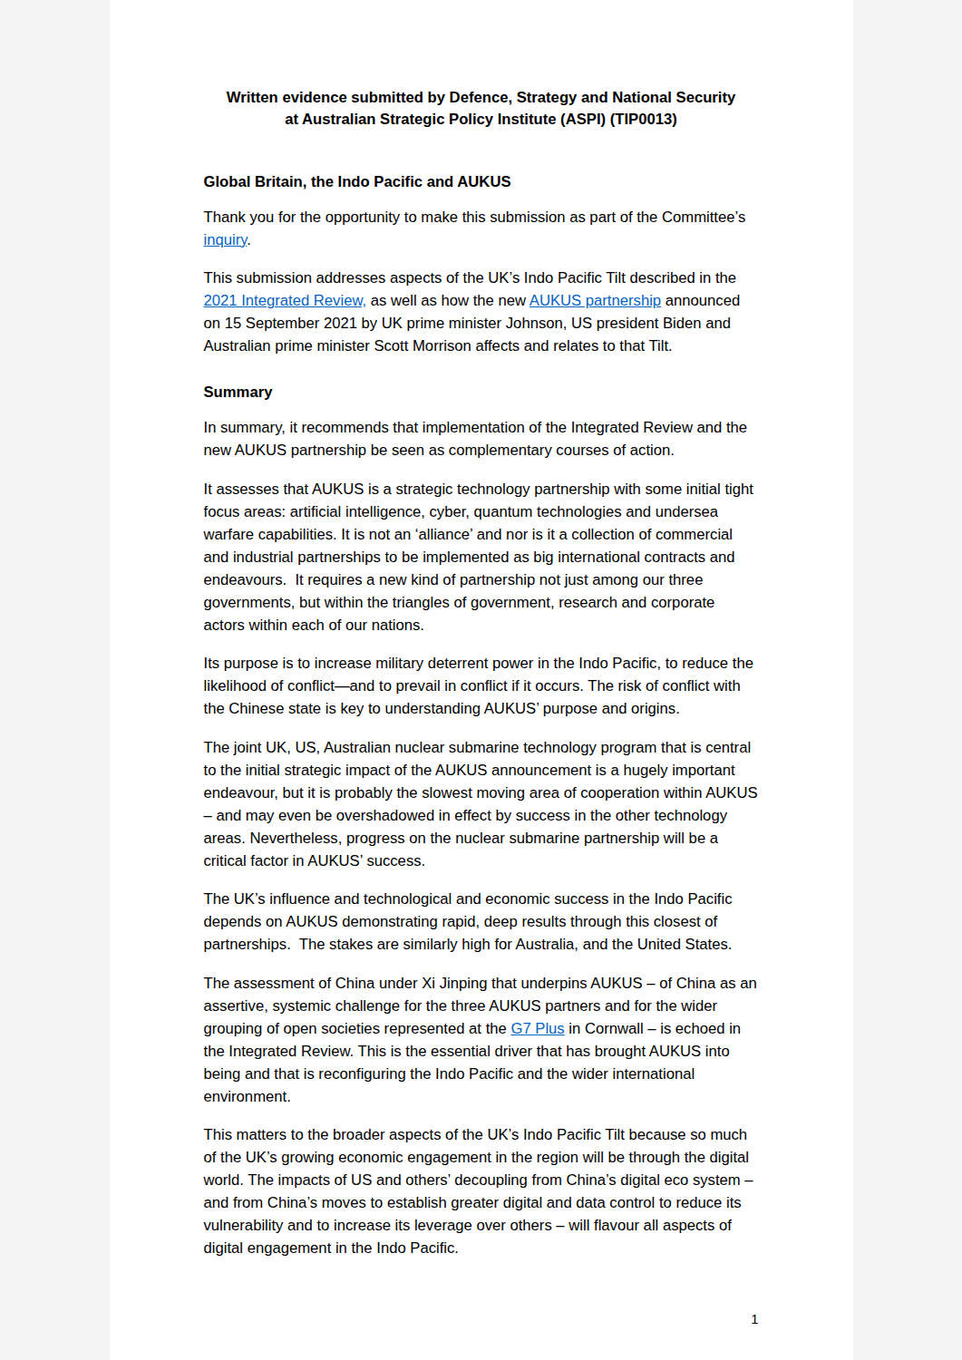Written evidence submitted by Defence, Strategy and National Security at Australian Strategic Policy Institute (ASPI) (TIP0013)
Global Britain, the Indo Pacific and AUKUS
Thank you for the opportunity to make this submission as part of the Committee’s inquiry.
This submission addresses aspects of the UK’s Indo Pacific Tilt described in the 2021 Integrated Review, as well as how the new AUKUS partnership announced on 15 September 2021 by UK prime minister Johnson, US president Biden and Australian prime minister Scott Morrison affects and relates to that Tilt.
Summary
In summary, it recommends that implementation of the Integrated Review and the new AUKUS partnership be seen as complementary courses of action.
It assesses that AUKUS is a strategic technology partnership with some initial tight focus areas: artificial intelligence, cyber, quantum technologies and undersea warfare capabilities. It is not an ‘alliance’ and nor is it a collection of commercial and industrial partnerships to be implemented as big international contracts and endeavours. It requires a new kind of partnership not just among our three governments, but within the triangles of government, research and corporate actors within each of our nations.
Its purpose is to increase military deterrent power in the Indo Pacific, to reduce the likelihood of conflict—and to prevail in conflict if it occurs. The risk of conflict with the Chinese state is key to understanding AUKUS’ purpose and origins.
The joint UK, US, Australian nuclear submarine technology program that is central to the initial strategic impact of the AUKUS announcement is a hugely important endeavour, but it is probably the slowest moving area of cooperation within AUKUS – and may even be overshadowed in effect by success in the other technology areas. Nevertheless, progress on the nuclear submarine partnership will be a critical factor in AUKUS’ success.
The UK’s influence and technological and economic success in the Indo Pacific depends on AUKUS demonstrating rapid, deep results through this closest of partnerships. The stakes are similarly high for Australia, and the United States.
The assessment of China under Xi Jinping that underpins AUKUS – of China as an assertive, systemic challenge for the three AUKUS partners and for the wider grouping of open societies represented at the G7 Plus in Cornwall – is echoed in the Integrated Review. This is the essential driver that has brought AUKUS into being and that is reconfiguring the Indo Pacific and the wider international environment.
This matters to the broader aspects of the UK’s Indo Pacific Tilt because so much of the UK’s growing economic engagement in the region will be through the digital world. The impacts of US and others’ decoupling from China’s digital eco system – and from China’s moves to establish greater digital and data control to reduce its vulnerability and to increase its leverage over others – will flavour all aspects of digital engagement in the Indo Pacific.
1